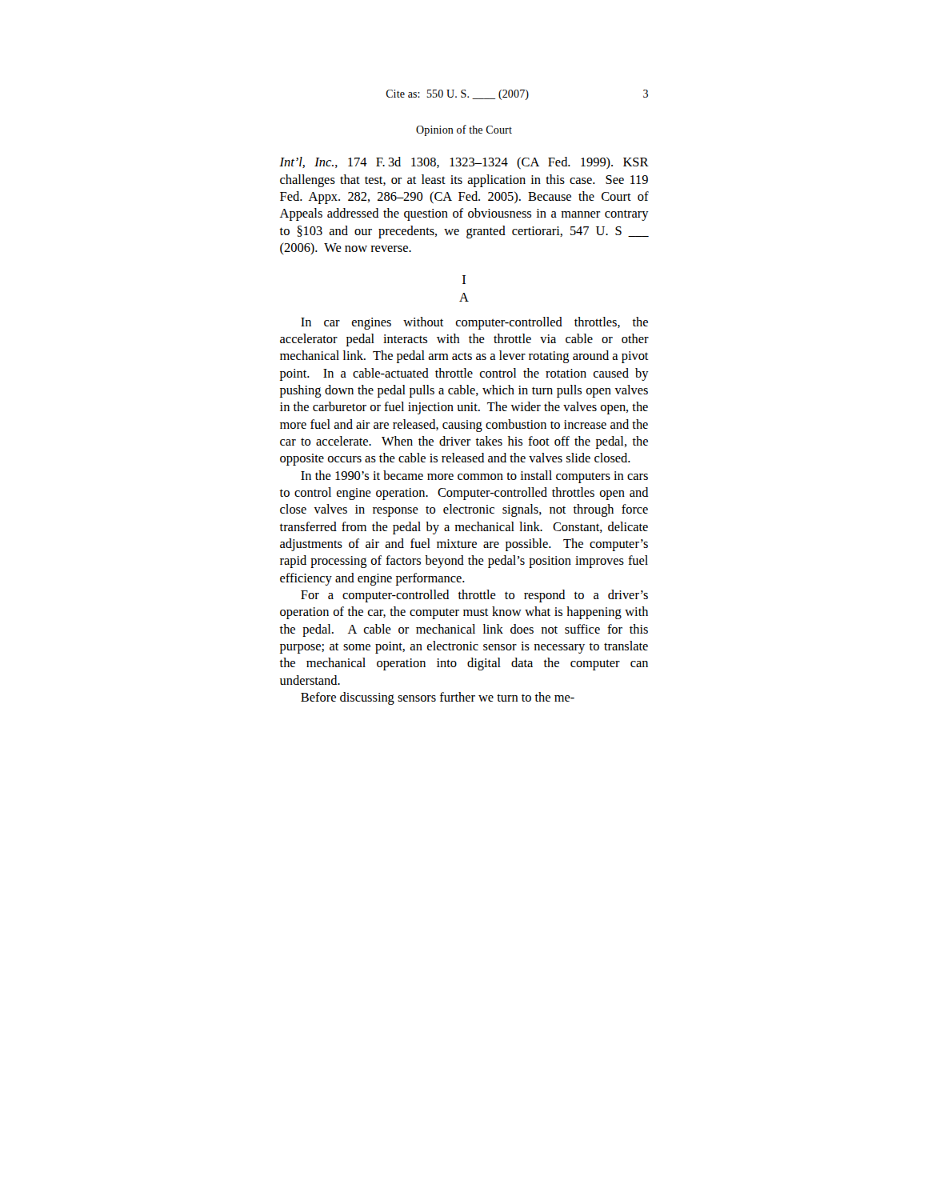Cite as: 550 U. S. ____ (2007) 3
Opinion of the Court
Int’l, Inc., 174 F. 3d 1308, 1323–1324 (CA Fed. 1999). KSR challenges that test, or at least its application in this case. See 119 Fed. Appx. 282, 286–290 (CA Fed. 2005). Because the Court of Appeals addressed the question of obviousness in a manner contrary to §103 and our precedents, we granted certiorari, 547 U. S ___ (2006). We now reverse.
I
A
In car engines without computer-controlled throttles, the accelerator pedal interacts with the throttle via cable or other mechanical link. The pedal arm acts as a lever rotating around a pivot point. In a cable-actuated throttle control the rotation caused by pushing down the pedal pulls a cable, which in turn pulls open valves in the carburetor or fuel injection unit. The wider the valves open, the more fuel and air are released, causing combustion to increase and the car to accelerate. When the driver takes his foot off the pedal, the opposite occurs as the cable is released and the valves slide closed.
In the 1990’s it became more common to install computers in cars to control engine operation. Computer-controlled throttles open and close valves in response to electronic signals, not through force transferred from the pedal by a mechanical link. Constant, delicate adjustments of air and fuel mixture are possible. The computer’s rapid processing of factors beyond the pedal’s position improves fuel efficiency and engine performance.
For a computer-controlled throttle to respond to a driver’s operation of the car, the computer must know what is happening with the pedal. A cable or mechanical link does not suffice for this purpose; at some point, an electronic sensor is necessary to translate the mechanical operation into digital data the computer can understand.
Before discussing sensors further we turn to the me-